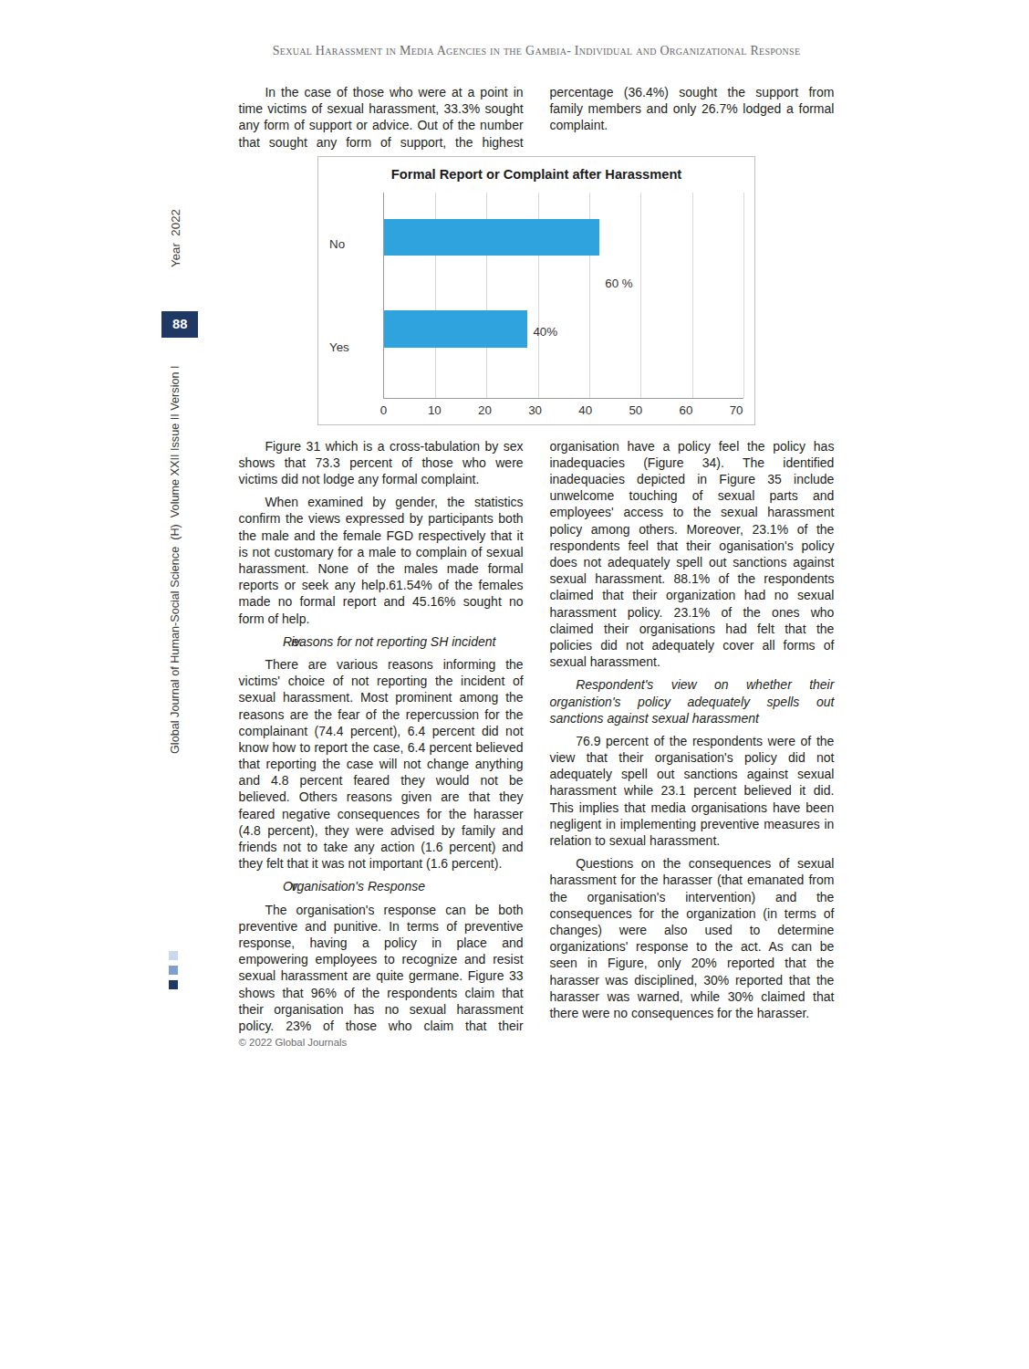Sexual Harassment in Media Agencies in the Gambia- Individual and Organizational Response
Year 2022
88
Global Journal of Human-Social Science (H) Volume XXII Issue II Version I
In the case of those who were at a point in time victims of sexual harassment, 33.3% sought any form of support or advice. Out of the number that sought any form of support, the highest percentage (36.4%) sought the support from family members and only 26.7% lodged a formal complaint.
Formal Report or Complaint after Harassment
No
Yes
60 %
40%
010203040506070
Figure 31 which is a cross-tabulation by sex shows that 73.3 percent of those who were victims did not lodge any formal complaint.
When examined by gender, the statistics confirm the views expressed by participants both the male and the female FGD respectively that it is not customary for a male to complain of sexual harassment. None of the males made formal reports or seek any help.61.54% of the females made no formal report and 45.16% sought no form of help.
iv. Reasons for not reporting SH incident
There are various reasons informing the victims' choice of not reporting the incident of sexual harassment. Most prominent among the reasons are the fear of the repercussion for the complainant (74.4 percent), 6.4 percent did not know how to report the case, 6.4 percent believed that reporting the case will not change anything and 4.8 percent feared they would not be believed. Others reasons given are that they feared negative consequences for the harasser (4.8 percent), they were advised by family and friends not to take any action (1.6 percent) and they felt that it was not important (1.6 percent).
v. Organisation's Response
The organisation's response can be both preventive and punitive. In terms of preventive response, having a policy in place and empowering employees to recognize and resist sexual harassment are quite germane. Figure 33 shows that 96% of the respondents claim that their organisation has no sexual harassment policy. 23% of those who claim that their organisation have a policy feel the policy has inadequacies (Figure 34). The identified inadequacies depicted in Figure 35 include unwelcome touching of sexual parts and employees' access to the sexual harassment policy among others. Moreover, 23.1% of the respondents feel that their oganisation's policy does not adequately spell out sanctions against sexual harassment. 88.1% of the respondents claimed that their organization had no sexual harassment policy. 23.1% of the ones who claimed their organisations had felt that the policies did not adequately cover all forms of sexual harassment.
Respondent's view on whether their organistion's policy adequately spells out sanctions against sexual harassment
76.9 percent of the respondents were of the view that their organisation's policy did not adequately spell out sanctions against sexual harassment while 23.1 percent believed it did. This implies that media organisations have been negligent in implementing preventive measures in relation to sexual harassment.
Questions on the consequences of sexual harassment for the harasser (that emanated from the organisation's intervention) and the consequences for the organization (in terms of changes) were also used to determine organizations' response to the act. As can be seen in Figure, only 20% reported that the harasser was disciplined, 30% reported that the harasser was warned, while 30% claimed that there were no consequences for the harasser.
© 2022 Global Journals